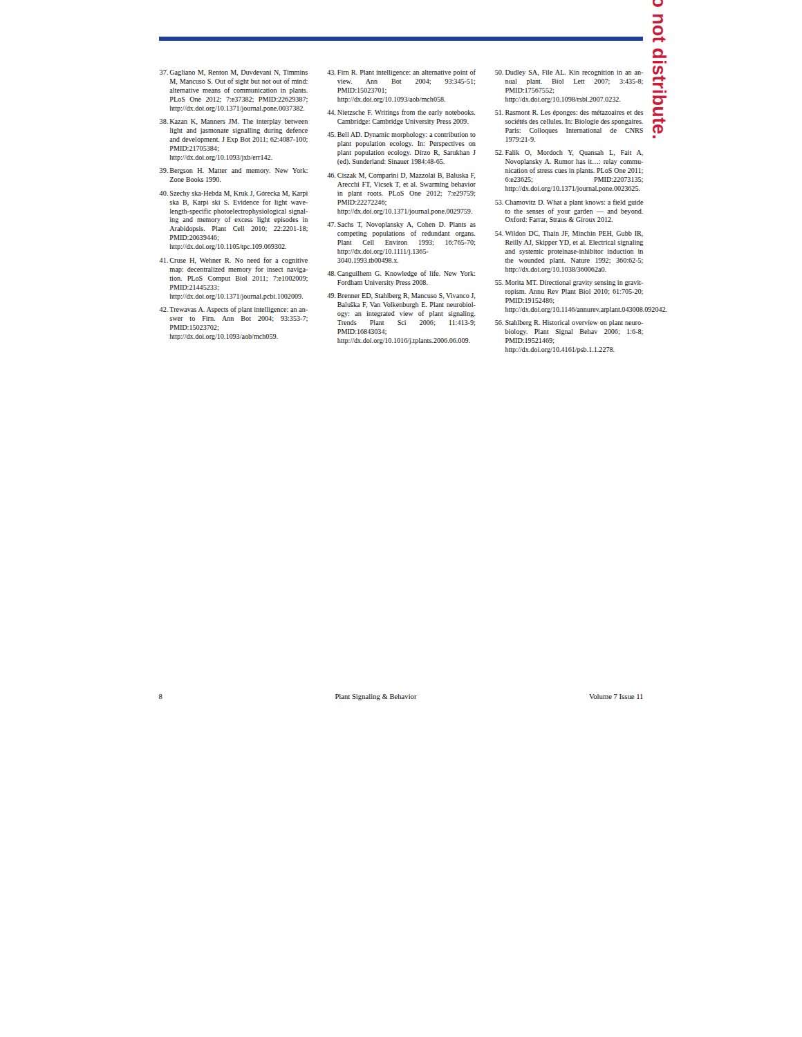37. Gagliano M, Renton M, Duvdevani N, Timmins M, Mancuso S. Out of sight but not out of mind: alternative means of communication in plants. PLoS One 2012; 7:e37382; PMID:22629387; http://dx.doi.org/10.1371/journal.pone.0037382.
38. Kazan K, Manners JM. The interplay between light and jasmonate signalling during defence and development. J Exp Bot 2011; 62:4087-100; PMID:21705384; http://dx.doi.org/10.1093/jxb/err142.
39. Bergson H. Matter and memory. New York: Zone Books 1990.
40. Szechy ska-Hebda M, Kruk J, Górecka M, Karpi ska B, Karpi ski S. Evidence for light wavelength-specific photoelectrophysiological signaling and memory of excess light episodes in Arabidopsis. Plant Cell 2010; 22:2201-18; PMID:20639446; http://dx.doi.org/10.1105/tpc.109.069302.
41. Cruse H, Wehner R. No need for a cognitive map: decentralized memory for insect navigation. PLoS Comput Biol 2011; 7:e1002009; PMID:21445233; http://dx.doi.org/10.1371/journal.pcbi.1002009.
42. Trewavas A. Aspects of plant intelligence: an answer to Firn. Ann Bot 2004; 93:353-7; PMID:15023702; http://dx.doi.org/10.1093/aob/mch059.
43. Firn R. Plant intelligence: an alternative point of view. Ann Bot 2004; 93:345-51; PMID:15023701; http://dx.doi.org/10.1093/aob/mch058.
44. Nietzsche F. Writings from the early notebooks. Cambridge: Cambridge University Press 2009.
45. Bell AD. Dynamic morphology: a contribution to plant population ecology. In: Perspectives on plant population ecology. Dirzo R, Sarukhan J (ed). Sunderland: Sinauer 1984:48-65.
46. Ciszak M, Comparini D, Mazzolai B, Baluska F, Arecchi FT, Vicsek T, et al. Swarming behavior in plant roots. PLoS One 2012; 7:e29759; PMID:22272246; http://dx.doi.org/10.1371/journal.pone.0029759.
47. Sachs T, Novoplansky A, Cohen D. Plants as competing populations of redundant organs. Plant Cell Environ 1993; 16:765-70; http://dx.doi.org/10.1111/j.1365-3040.1993.tb00498.x.
48. Canguilhem G. Knowledge of life. New York: Fordham University Press 2008.
49. Brenner ED, Stahlberg R, Mancuso S, Vivanco J, Baluška F, Van Volkenburgh E. Plant neurobiology: an integrated view of plant signaling. Trends Plant Sci 2006; 11:413-9; PMID:16843034; http://dx.doi.org/10.1016/j.tplants.2006.06.009.
50. Dudley SA, File AL. Kin recognition in an annual plant. Biol Lett 2007; 3:435-8; PMID:17567552; http://dx.doi.org/10.1098/rsbl.2007.0232.
51. Rasmont R. Les éponges: des métazoaires et des sociétés des cellules. In: Biologie des spongaires. Paris: Colloques International de CNRS 1979:21-9.
52. Falik O, Mordoch Y, Quansah L, Fait A, Novoplansky A. Rumor has it…: relay communication of stress cues in plants. PLoS One 2011; 6:e23625; PMID:22073135; http://dx.doi.org/10.1371/journal.pone.0023625.
53. Chamovitz D. What a plant knows: a field guide to the senses of your garden — and beyond. Oxford: Farrar, Straus & Giroux 2012.
54. Wildon DC, Thain JF, Minchin PEH, Gubb IR, Reilly AJ, Skipper YD, et al. Electrical signaling and systemic proteinase-inhibitor induction in the wounded plant. Nature 1992; 360:62-5; http://dx.doi.org/10.1038/360062a0.
55. Morita MT. Directional gravity sensing in gravitropism. Annu Rev Plant Biol 2010; 61:705-20; PMID:19152486; http://dx.doi.org/10.1146/annurev.arplant.043008.092042.
56. Stahlberg R. Historical overview on plant neurobiology. Plant Signal Behav 2006; 1:6-8; PMID:19521469; http://dx.doi.org/10.4161/psb.1.1.2278.
©2012 Landes Bioscience. Do not distribute.
8
Plant Signaling & Behavior
Volume 7 Issue 11